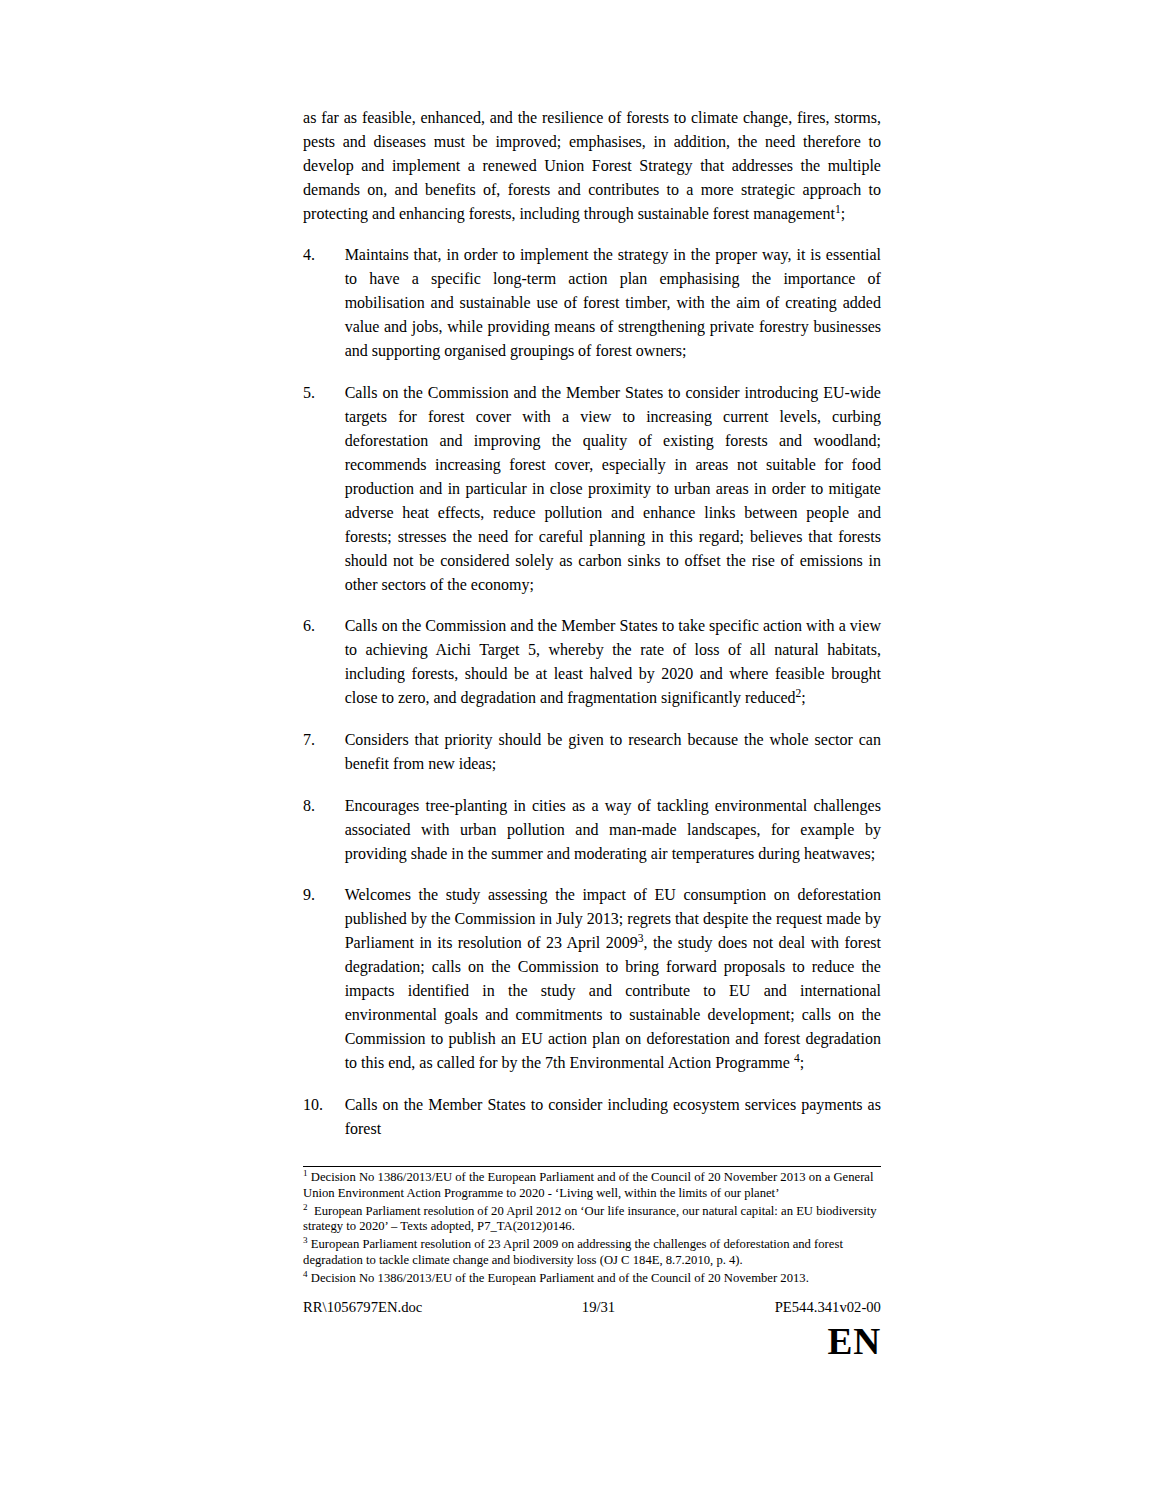as far as feasible, enhanced, and the resilience of forests to climate change, fires, storms, pests and diseases must be improved; emphasises, in addition, the need therefore to develop and implement a renewed Union Forest Strategy that addresses the multiple demands on, and benefits of, forests and contributes to a more strategic approach to protecting and enhancing forests, including through sustainable forest management1;
4. Maintains that, in order to implement the strategy in the proper way, it is essential to have a specific long-term action plan emphasising the importance of mobilisation and sustainable use of forest timber, with the aim of creating added value and jobs, while providing means of strengthening private forestry businesses and supporting organised groupings of forest owners;
5. Calls on the Commission and the Member States to consider introducing EU-wide targets for forest cover with a view to increasing current levels, curbing deforestation and improving the quality of existing forests and woodland; recommends increasing forest cover, especially in areas not suitable for food production and in particular in close proximity to urban areas in order to mitigate adverse heat effects, reduce pollution and enhance links between people and forests; stresses the need for careful planning in this regard; believes that forests should not be considered solely as carbon sinks to offset the rise of emissions in other sectors of the economy;
6. Calls on the Commission and the Member States to take specific action with a view to achieving Aichi Target 5, whereby the rate of loss of all natural habitats, including forests, should be at least halved by 2020 and where feasible brought close to zero, and degradation and fragmentation significantly reduced2;
7. Considers that priority should be given to research because the whole sector can benefit from new ideas;
8. Encourages tree-planting in cities as a way of tackling environmental challenges associated with urban pollution and man-made landscapes, for example by providing shade in the summer and moderating air temperatures during heatwaves;
9. Welcomes the study assessing the impact of EU consumption on deforestation published by the Commission in July 2013; regrets that despite the request made by Parliament in its resolution of 23 April 20093, the study does not deal with forest degradation; calls on the Commission to bring forward proposals to reduce the impacts identified in the study and contribute to EU and international environmental goals and commitments to sustainable development; calls on the Commission to publish an EU action plan on deforestation and forest degradation to this end, as called for by the 7th Environmental Action Programme 4;
10. Calls on the Member States to consider including ecosystem services payments as forest
1 Decision No 1386/2013/EU of the European Parliament and of the Council of 20 November 2013 on a General Union Environment Action Programme to 2020 - ‘Living well, within the limits of our planet’
2 European Parliament resolution of 20 April 2012 on ‘Our life insurance, our natural capital: an EU biodiversity strategy to 2020’ – Texts adopted, P7_TA(2012)0146.
3 European Parliament resolution of 23 April 2009 on addressing the challenges of deforestation and forest degradation to tackle climate change and biodiversity loss (OJ C 184E, 8.7.2010, p. 4).
4 Decision No 1386/2013/EU of the European Parliament and of the Council of 20 November 2013.
RR\1056797EN.doc
19/31
PE544.341v02-00
EN